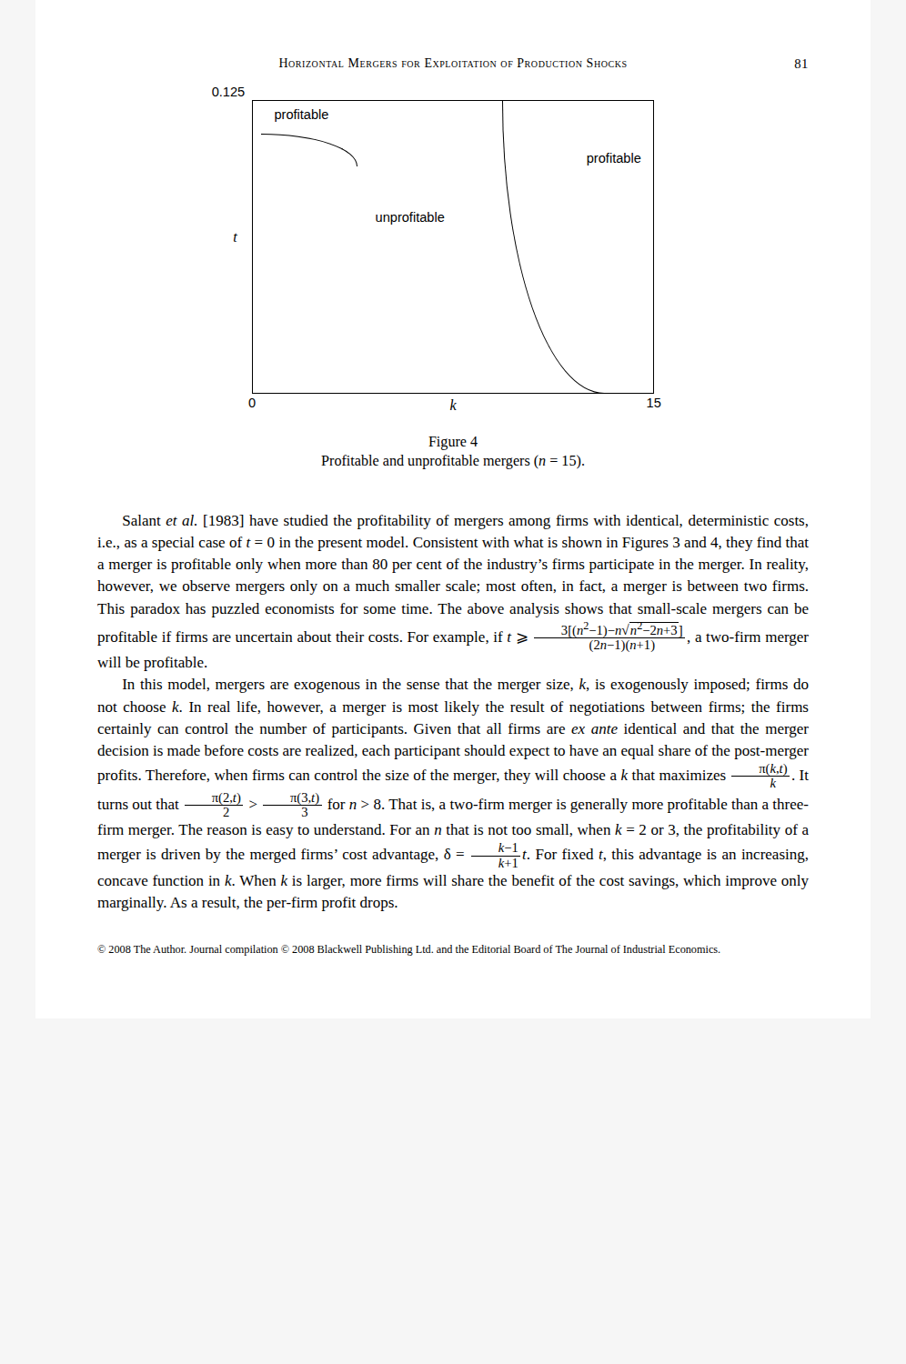Horizontal Mergers for Exploitation of Production Shocks 81
0.125 t 0 k 15 profitable profitable unprofitable
Figure 4 Profitable and unprofitable mergers (n = 15).
Salant et al. [1983] have studied the profitability of mergers among firms with identical, deterministic costs, i.e., as a special case of t = 0 in the present model. Consistent with what is shown in Figures 3 and 4, they find that a merger is profitable only when more than 80 per cent of the industry’s firms participate in the merger. In reality, however, we observe mergers only on a much smaller scale; most often, in fact, a merger is between two firms. This paradox has puzzled economists for some time. The above analysis shows that small-scale mergers can be profitable if firms are uncertain about their costs. For example, if t ⩾ 3[(n2−1)−n√n2−2n+3](2n−1)(n+1), a two-firm merger will be profitable.
In this model, mergers are exogenous in the sense that the merger size, k, is exogenously imposed; firms do not choose k. In real life, however, a merger is most likely the result of negotiations between firms; the firms certainly can control the number of participants. Given that all firms are ex ante identical and that the merger decision is made before costs are realized, each participant should expect to have an equal share of the post-merger profits. Therefore, when firms can control the size of the merger, they will choose a k that maximizes π(k,t) k. It turns out that π(2,t) 2 > π(3,t) 3 for n > 8. That is, a two-firm merger is generally more profitable than a three-firm merger. The reason is easy to understand. For an n that is not too small, when k = 2 or 3, the profitability of a merger is driven by the merged firms’ cost advantage, δ = k−1 k+1 t. For fixed t, this advantage is an increasing, concave function in k. When k is larger, more firms will share the benefit of the cost savings, which improve only marginally. As a result, the per-firm profit drops.
© 2008 The Author. Journal compilation © 2008 Blackwell Publishing Ltd. and the Editorial Board of The Journal of Industrial Economics.